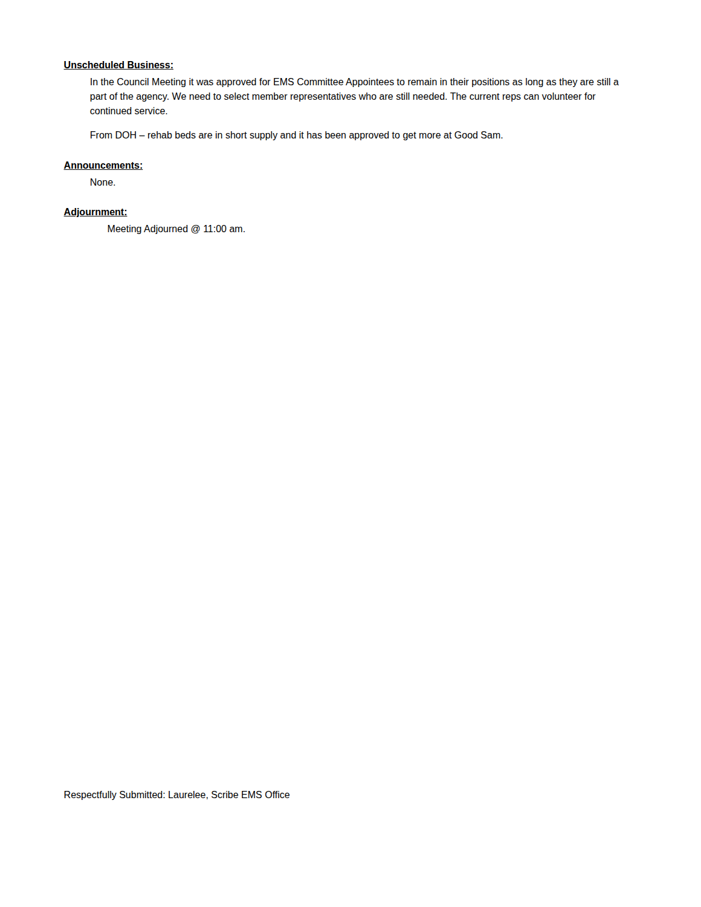Unscheduled Business:
In the Council Meeting it was approved for EMS Committee Appointees to remain in their positions as long as they are still a part of the agency. We need to select member representatives who are still needed. The current reps can volunteer for continued service.
From DOH – rehab beds are in short supply and it has been approved to get more at Good Sam.
Announcements:
None.
Adjournment:
Meeting Adjourned @ 11:00 am.
Respectfully Submitted: Laurelee, Scribe EMS Office